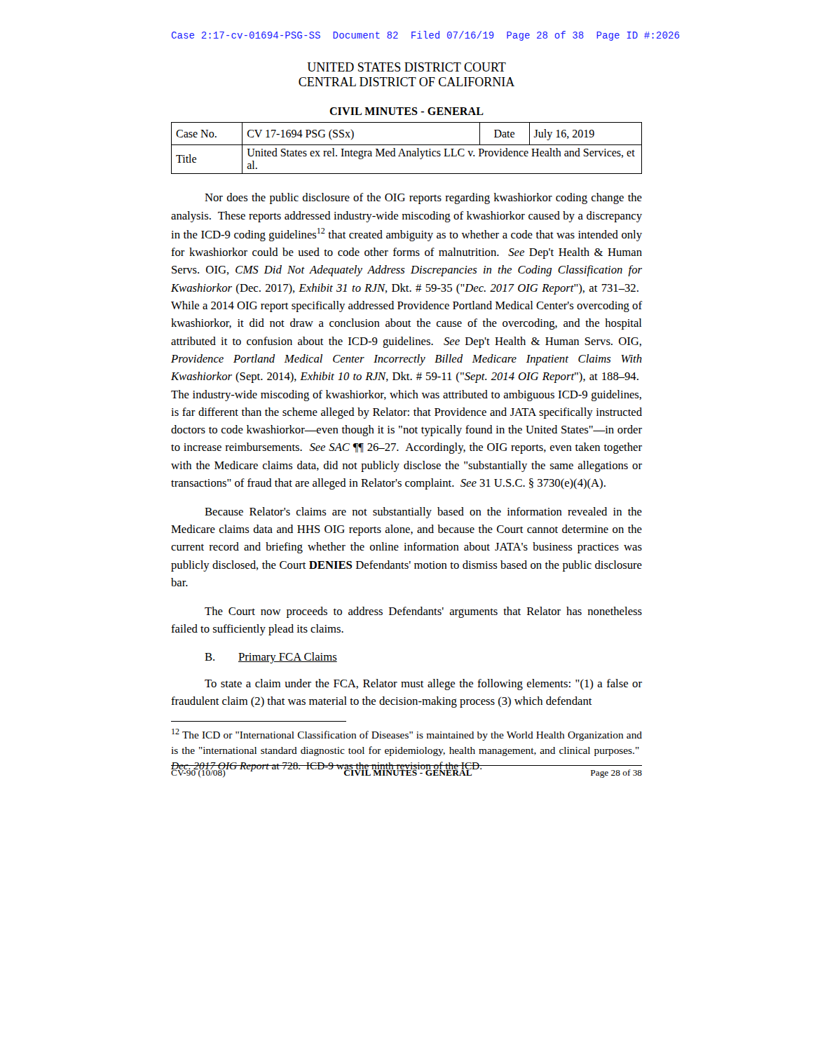Case 2:17-cv-01694-PSG-SS Document 82 Filed 07/16/19 Page 28 of 38 Page ID #:2026
UNITED STATES DISTRICT COURT
CENTRAL DISTRICT OF CALIFORNIA
CIVIL MINUTES - GENERAL
| Case No. | CV 17-1694 PSG (SSx) | Date | July 16, 2019 |
| Title | United States ex rel. Integra Med Analytics LLC v. Providence Health and Services, et al. |
Nor does the public disclosure of the OIG reports regarding kwashiorkor coding change the analysis. These reports addressed industry-wide miscoding of kwashiorkor caused by a discrepancy in the ICD-9 coding guidelines12 that created ambiguity as to whether a code that was intended only for kwashiorkor could be used to code other forms of malnutrition. See Dep't Health & Human Servs. OIG, CMS Did Not Adequately Address Discrepancies in the Coding Classification for Kwashiorkor (Dec. 2017), Exhibit 31 to RJN, Dkt. # 59-35 ("Dec. 2017 OIG Report"), at 731–32. While a 2014 OIG report specifically addressed Providence Portland Medical Center's overcoding of kwashiorkor, it did not draw a conclusion about the cause of the overcoding, and the hospital attributed it to confusion about the ICD-9 guidelines. See Dep't Health & Human Servs. OIG, Providence Portland Medical Center Incorrectly Billed Medicare Inpatient Claims With Kwashiorkor (Sept. 2014), Exhibit 10 to RJN, Dkt. # 59-11 ("Sept. 2014 OIG Report"), at 188–94. The industry-wide miscoding of kwashiorkor, which was attributed to ambiguous ICD-9 guidelines, is far different than the scheme alleged by Relator: that Providence and JATA specifically instructed doctors to code kwashiorkor—even though it is "not typically found in the United States"—in order to increase reimbursements. See SAC ¶¶ 26–27. Accordingly, the OIG reports, even taken together with the Medicare claims data, did not publicly disclose the "substantially the same allegations or transactions" of fraud that are alleged in Relator's complaint. See 31 U.S.C. § 3730(e)(4)(A).
Because Relator's claims are not substantially based on the information revealed in the Medicare claims data and HHS OIG reports alone, and because the Court cannot determine on the current record and briefing whether the online information about JATA's business practices was publicly disclosed, the Court DENIES Defendants' motion to dismiss based on the public disclosure bar.
The Court now proceeds to address Defendants' arguments that Relator has nonetheless failed to sufficiently plead its claims.
B. Primary FCA Claims
To state a claim under the FCA, Relator must allege the following elements: "(1) a false or fraudulent claim (2) that was material to the decision-making process (3) which defendant
12 The ICD or "International Classification of Diseases" is maintained by the World Health Organization and is the "international standard diagnostic tool for epidemiology, health management, and clinical purposes." Dec. 2017 OIG Report at 728. ICD-9 was the ninth revision of the ICD.
CV-90 (10/08) CIVIL MINUTES - GENERAL Page 28 of 38